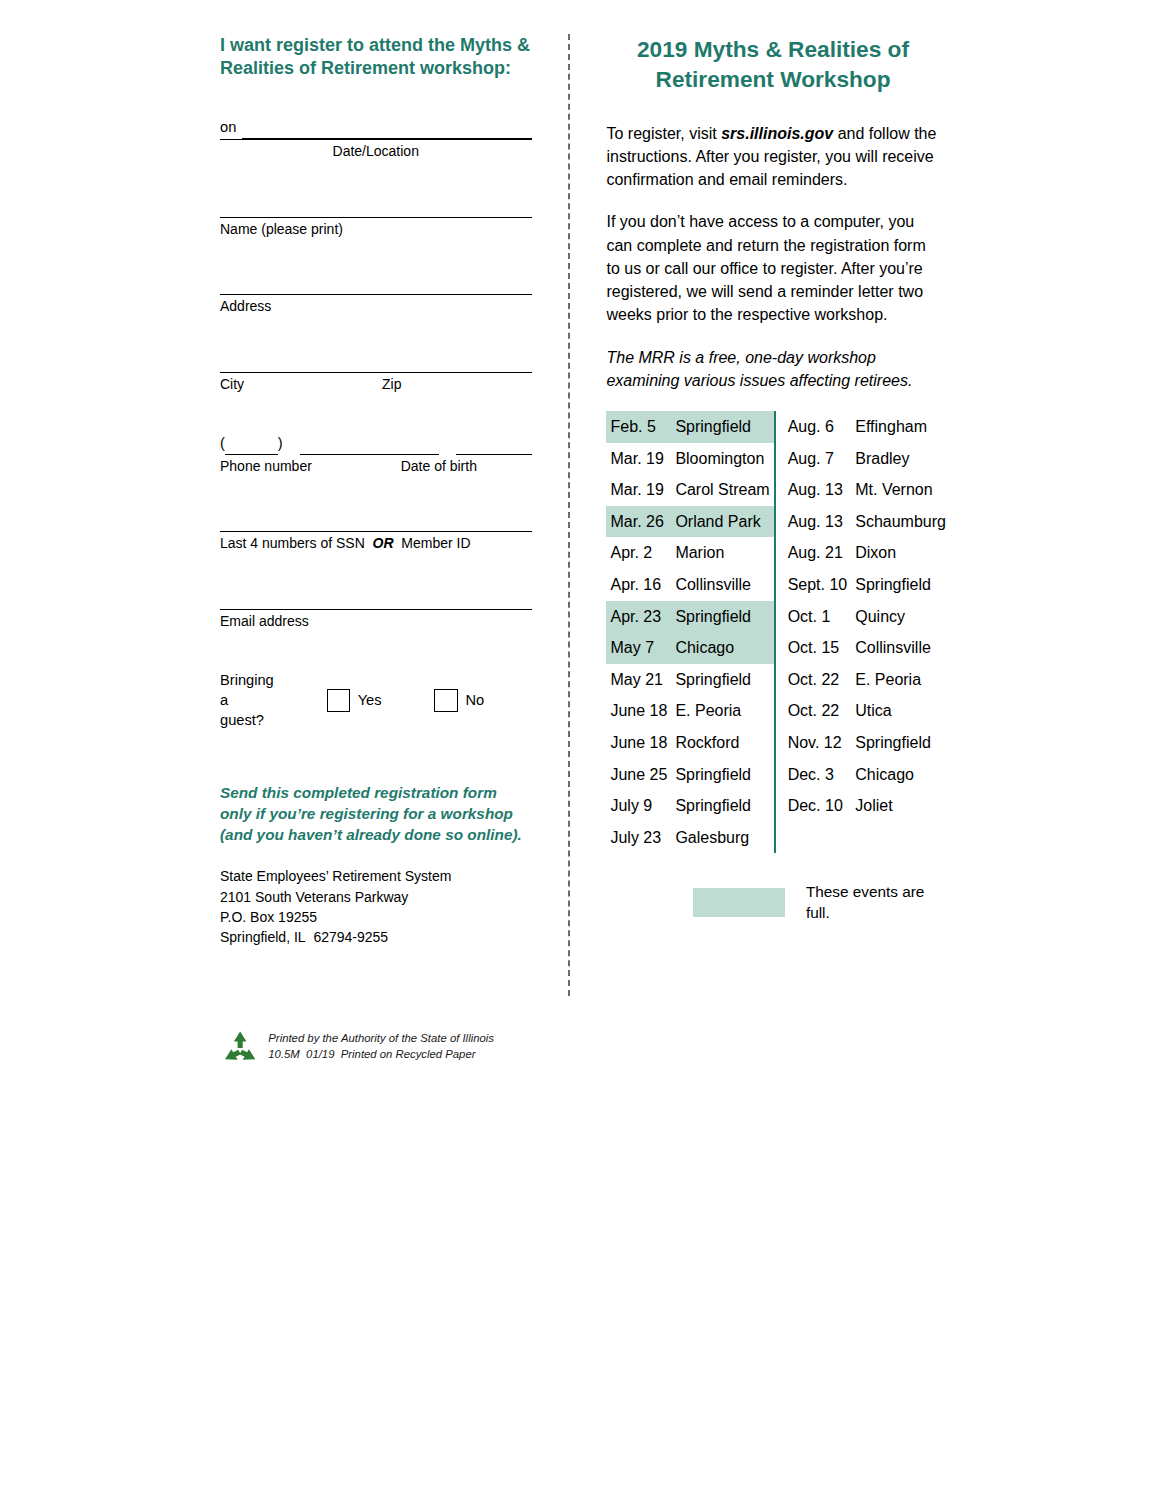I want register to attend the Myths & Realities of Retirement workshop:
on
Date/Location
Name (please print)
Address
City Zip
( )
Phone number Date of birth
Last 4 numbers of SSN OR Member ID
Email address
Bringing a guest? Yes No
Send this completed registration form only if you’re registering for a workshop (and you haven’t already done so online).
State Employees’ Retirement System
2101 South Veterans Parkway
P.O. Box 19255
Springfield, IL 62794-9255
2019 Myths & Realities of
Retirement Workshop
To register, visit srs.illinois.gov and follow the instructions. After you register, you will receive confirmation and email reminders.
If you don’t have access to a computer, you can complete and return the registration form to us or call our office to register. After you’re registered, we will send a reminder letter two weeks prior to the respective workshop.
The MRR is a free, one-day workshop examining various issues affecting retirees.
| Feb. 5 | Springfield | | Aug. 6 | Effingham |
| Mar. 19 | Bloomington | | Aug. 7 | Bradley |
| Mar. 19 | Carol Stream | | Aug. 13 | Mt. Vernon |
| Mar. 26 | Orland Park | | Aug. 13 | Schaumburg |
| Apr. 2 | Marion | | Aug. 21 | Dixon |
| Apr. 16 | Collinsville | | Sept. 10 | Springfield |
| Apr. 23 | Springfield | | Oct. 1 | Quincy |
| May 7 | Chicago | | Oct. 15 | Collinsville |
| May 21 | Springfield | | Oct. 22 | E. Peoria |
| June 18 | E. Peoria | | Oct. 22 | Utica |
| June 18 | Rockford | | Nov. 12 | Springfield |
| June 25 | Springfield | | Dec. 3 | Chicago |
| July 9 | Springfield | | Dec. 10 | Joliet |
| July 23 | Galesburg | | | |
These events are full.
Printed by the Authority of the State of Illinois
10.5M 01/19 Printed on Recycled Paper